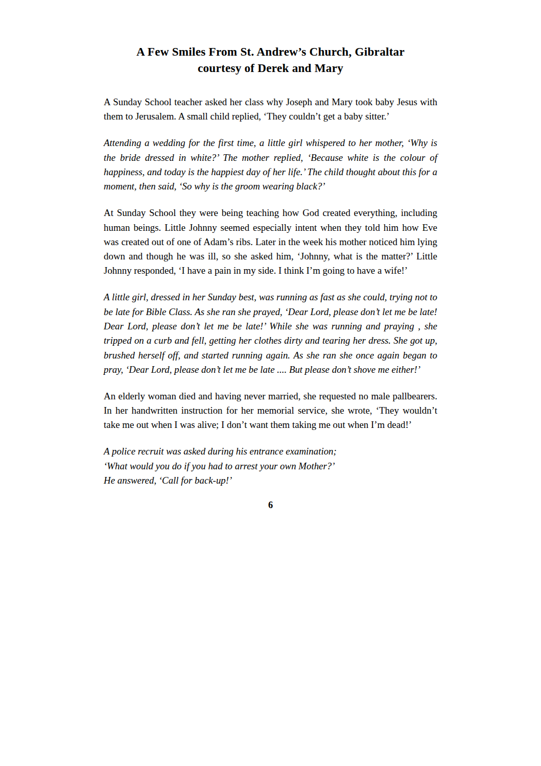A Few Smiles From St. Andrew’s Church, Gibraltar
courtesy of Derek and Mary
A Sunday School teacher asked her class why Joseph and Mary took baby Jesus with them to Jerusalem. A small child replied, ‘They couldn’t get a baby sitter.’
Attending a wedding for the first time, a little girl whispered to her mother, ‘Why is the bride dressed in white?’ The mother replied, ‘Because white is the colour of happiness, and today is the happiest day of her life.’ The child thought about this for a moment, then said, ‘So why is the groom wearing black?’
At Sunday School they were being teaching how God created everything, including human beings. Little Johnny seemed especially intent when they told him how Eve was created out of one of Adam’s ribs. Later in the week his mother noticed him lying down and though he was ill, so she asked him, ‘Johnny, what is the matter?’ Little Johnny responded, ‘I have a pain in my side. I think I’m going to have a wife!’
A little girl, dressed in her Sunday best, was running as fast as she could, trying not to be late for Bible Class. As she ran she prayed, ‘Dear Lord, please don’t let me be late! Dear Lord, please don’t let me be late!’ While she was running and praying , she tripped on a curb and fell, getting her clothes dirty and tearing her dress. She got up, brushed herself off, and started running again. As she ran she once again began to pray, ‘Dear Lord, please don’t let me be late .... But please don’t shove me either!’
An elderly woman died and having never married, she requested no male pallbearers. In her handwritten instruction for her memorial service, she wrote, ‘They wouldn’t take me out when I was alive; I don’t want them taking me out when I’m dead!’
A police recruit was asked during his entrance examination;
‘What would you do if you had to arrest your own Mother?’
He answered, ‘Call for back-up!’
6